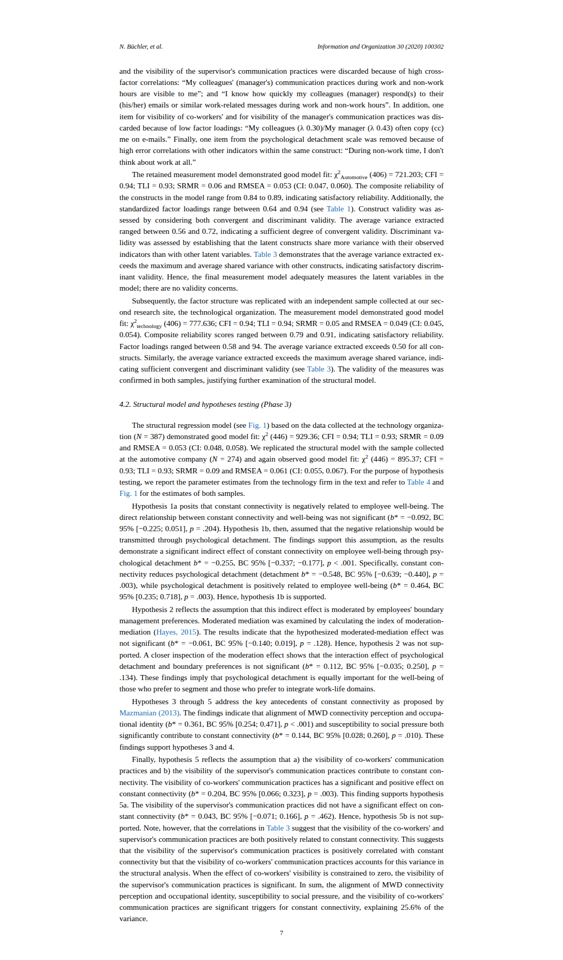N. Büchler, et al. Information and Organization 30 (2020) 100302
and the visibility of the supervisor's communication practices were discarded because of high cross-factor correlations: “My colleagues' (manager's) communication practices during work and non-work hours are visible to me”; and “I know how quickly my colleagues (manager) respond(s) to their (his/her) emails or similar work-related messages during work and non-work hours”. In addition, one item for visibility of co-workers' and for visibility of the manager's communication practices was discarded because of low factor loadings: “My colleagues (λ 0.30)/My manager (λ 0.43) often copy (cc) me on e-mails.” Finally, one item from the psychological detachment scale was removed because of high error correlations with other indicators within the same construct: “During non-work time, I don't think about work at all.”
The retained measurement model demonstrated good model fit: χ2Automotive (406) = 721.203; CFI = 0.94; TLI = 0.93; SRMR = 0.06 and RMSEA = 0.053 (CI: 0.047, 0.060). The composite reliability of the constructs in the model range from 0.84 to 0.89, indicating satisfactory reliability. Additionally, the standardized factor loadings range between 0.64 and 0.94 (see Table 1). Construct validity was assessed by considering both convergent and discriminant validity. The average variance extracted ranged between 0.56 and 0.72, indicating a sufficient degree of convergent validity. Discriminant validity was assessed by establishing that the latent constructs share more variance with their observed indicators than with other latent variables. Table 3 demonstrates that the average variance extracted exceeds the maximum and average shared variance with other constructs, indicating satisfactory discriminant validity. Hence, the final measurement model adequately measures the latent variables in the model; there are no validity concerns.
Subsequently, the factor structure was replicated with an independent sample collected at our second research site, the technological organization. The measurement model demonstrated good model fit: χ2technology (406) = 777.636; CFI = 0.94; TLI = 0.94; SRMR = 0.05 and RMSEA = 0.049 (CI: 0.045, 0.054). Composite reliability scores ranged between 0.79 and 0.91, indicating satisfactory reliability. Factor loadings ranged between 0.58 and 94. The average variance extracted exceeds 0.50 for all constructs. Similarly, the average variance extracted exceeds the maximum average shared variance, indicating sufficient convergent and discriminant validity (see Table 3). The validity of the measures was confirmed in both samples, justifying further examination of the structural model.
4.2. Structural model and hypotheses testing (Phase 3)
The structural regression model (see Fig. 1) based on the data collected at the technology organization (N = 387) demonstrated good model fit: χ2 (446) = 929.36; CFI = 0.94; TLI = 0.93; SRMR = 0.09 and RMSEA = 0.053 (CI: 0.048, 0.058). We replicated the structural model with the sample collected at the automotive company (N = 274) and again observed good model fit: χ2 (446) = 895.37; CFI = 0.93; TLI = 0.93; SRMR = 0.09 and RMSEA = 0.061 (CI: 0.055, 0.067). For the purpose of hypothesis testing, we report the parameter estimates from the technology firm in the text and refer to Table 4 and Fig. 1 for the estimates of both samples.
Hypothesis 1a posits that constant connectivity is negatively related to employee well-being. The direct relationship between constant connectivity and well-being was not significant (b* = −0.092, BC 95% [−0.225; 0.051], p = .204). Hypothesis 1b, then, assumed that the negative relationship would be transmitted through psychological detachment. The findings support this assumption, as the results demonstrate a significant indirect effect of constant connectivity on employee well-being through psychological detachment b* = −0.255, BC 95% [−0.337; −0.177], p < .001. Specifically, constant connectivity reduces psychological detachment (detachment b* = −0.548, BC 95% [−0.639; −0.440], p = .003), while psychological detachment is positively related to employee well-being (b* = 0.464, BC 95% [0.235; 0.718], p = .003). Hence, hypothesis 1b is supported.
Hypothesis 2 reflects the assumption that this indirect effect is moderated by employees' boundary management preferences. Moderated mediation was examined by calculating the index of moderation-mediation (Hayes, 2015). The results indicate that the hypothesized moderated-mediation effect was not significant (b* = −0.061, BC 95% [−0.140; 0.019], p = .128). Hence, hypothesis 2 was not supported. A closer inspection of the moderation effect shows that the interaction effect of psychological detachment and boundary preferences is not significant (b* = 0.112, BC 95% [−0.035; 0.250], p = .134). These findings imply that psychological detachment is equally important for the well-being of those who prefer to segment and those who prefer to integrate work-life domains.
Hypotheses 3 through 5 address the key antecedents of constant connectivity as proposed by Mazmanian (2013). The findings indicate that alignment of MWD connectivity perception and occupational identity (b* = 0.361, BC 95% [0.254; 0.471], p < .001) and susceptibility to social pressure both significantly contribute to constant connectivity (b* = 0.144, BC 95% [0.028; 0.260], p = .010). These findings support hypotheses 3 and 4.
Finally, hypothesis 5 reflects the assumption that a) the visibility of co-workers' communication practices and b) the visibility of the supervisor's communication practices contribute to constant connectivity. The visibility of co-workers' communication practices has a significant and positive effect on constant connectivity (b* = 0.204, BC 95% [0.066; 0.323], p = .003). This finding supports hypothesis 5a. The visibility of the supervisor's communication practices did not have a significant effect on constant connectivity (b* = 0.043, BC 95% [−0.071; 0.166], p = .462). Hence, hypothesis 5b is not supported. Note, however, that the correlations in Table 3 suggest that the visibility of the co-workers' and supervisor's communication practices are both positively related to constant connectivity. This suggests that the visibility of the supervisor's communication practices is positively correlated with constant connectivity but that the visibility of co-workers' communication practices accounts for this variance in the structural analysis. When the effect of co-workers' visibility is constrained to zero, the visibility of the supervisor's communication practices is significant. In sum, the alignment of MWD connectivity perception and occupational identity, susceptibility to social pressure, and the visibility of co-workers' communication practices are significant triggers for constant connectivity, explaining 25.6% of the variance.
7